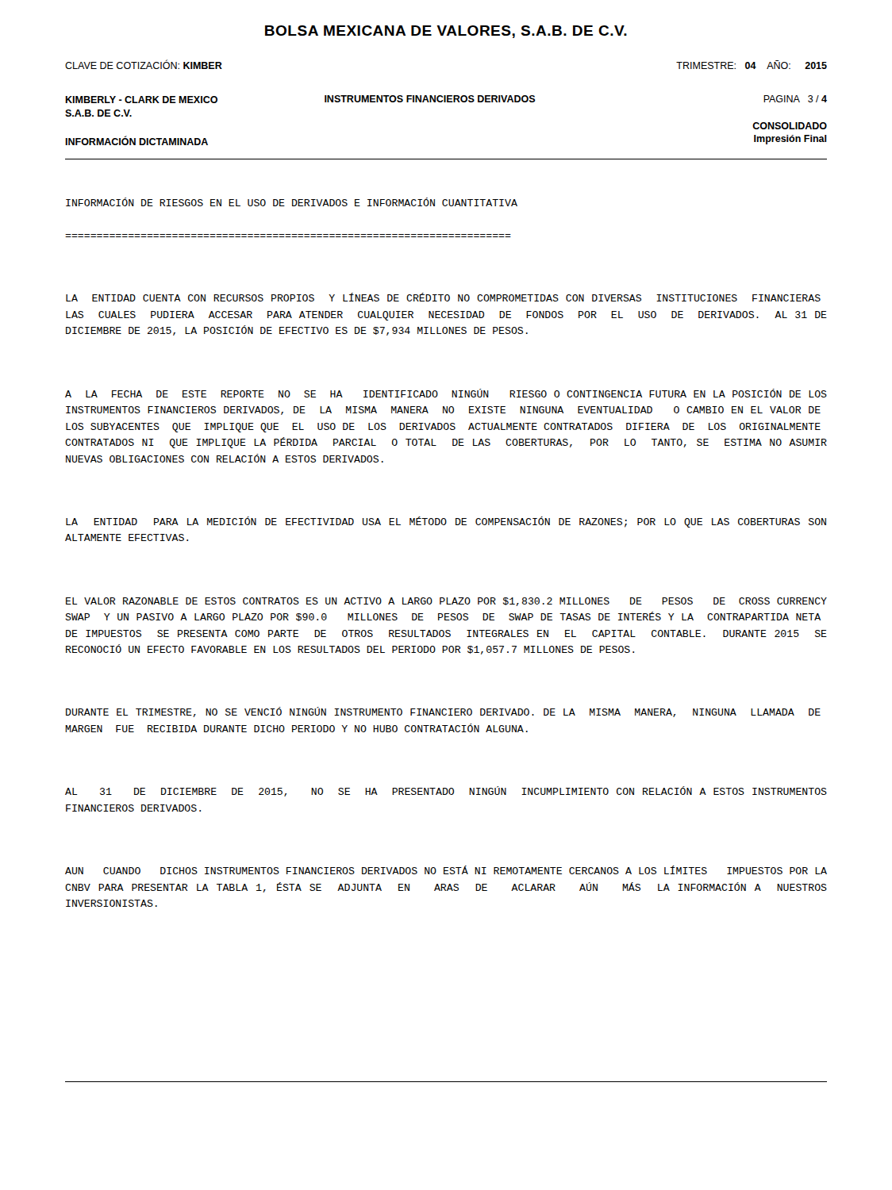BOLSA MEXICANA DE VALORES, S.A.B. DE C.V.
| CLAVE DE COTIZACIÓN: KIMBER | | TRIMESTRE: 04 AÑO: 2015 |
| KIMBERLY - CLARK DE MEXICO S.A.B. DE C.V. | INSTRUMENTOS FINANCIEROS DERIVADOS | PAGINA 3 / 4 |
| | | CONSOLIDADO |
| INFORMACIÓN DICTAMINADA | | Impresión Final |
INFORMACIÓN DE RIESGOS EN EL USO DE DERIVADOS E INFORMACIÓN CUANTITATIVA
=======================================================================
LA ENTIDAD CUENTA CON RECURSOS PROPIOS Y LÍNEAS DE CRÉDITO NO COMPROMETIDAS CON DIVERSAS INSTITUCIONES FINANCIERAS LAS CUALES PUDIERA ACCESAR PARA ATENDER CUALQUIER NECESIDAD DE FONDOS POR EL USO DE DERIVADOS. AL 31 DE DICIEMBRE DE 2015, LA POSICIÓN DE EFECTIVO ES DE $7,934 MILLONES DE PESOS.
A LA FECHA DE ESTE REPORTE NO SE HA IDENTIFICADO NINGÚN RIESGO O CONTINGENCIA FUTURA EN LA POSICIÓN DE LOS INSTRUMENTOS FINANCIEROS DERIVADOS, DE LA MISMA MANERA NO EXISTE NINGUNA EVENTUALIDAD O CAMBIO EN EL VALOR DE LOS SUBYACENTES QUE IMPLIQUE QUE EL USO DE LOS DERIVADOS ACTUALMENTE CONTRATADOS DIFIERA DE LOS ORIGINALMENTE CONTRATADOS NI QUE IMPLIQUE LA PÉRDIDA PARCIAL O TOTAL DE LAS COBERTURAS, POR LO TANTO, SE ESTIMA NO ASUMIR NUEVAS OBLIGACIONES CON RELACIÓN A ESTOS DERIVADOS.
LA ENTIDAD PARA LA MEDICIÓN DE EFECTIVIDAD USA EL MÉTODO DE COMPENSACIÓN DE RAZONES; POR LO QUE LAS COBERTURAS SON ALTAMENTE EFECTIVAS.
EL VALOR RAZONABLE DE ESTOS CONTRATOS ES UN ACTIVO A LARGO PLAZO POR $1,830.2 MILLONES DE PESOS DE CROSS CURRENCY SWAP Y UN PASIVO A LARGO PLAZO POR $90.0 MILLONES DE PESOS DE SWAP DE TASAS DE INTERÉS Y LA CONTRAPARTIDA NETA DE IMPUESTOS SE PRESENTA COMO PARTE DE OTROS RESULTADOS INTEGRALES EN EL CAPITAL CONTABLE. DURANTE 2015 SE RECONOCIÓ UN EFECTO FAVORABLE EN LOS RESULTADOS DEL PERIODO POR $1,057.7 MILLONES DE PESOS.
DURANTE EL TRIMESTRE, NO SE VENCIÓ NINGÚN INSTRUMENTO FINANCIERO DERIVADO. DE LA MISMA MANERA, NINGUNA LLAMADA DE MARGEN FUE RECIBIDA DURANTE DICHO PERIODO Y NO HUBO CONTRATACIÓN ALGUNA.
AL 31 DE DICIEMBRE DE 2015, NO SE HA PRESENTADO NINGÚN INCUMPLIMIENTO CON RELACIÓN A ESTOS INSTRUMENTOS FINANCIEROS DERIVADOS.
AUN CUANDO DICHOS INSTRUMENTOS FINANCIEROS DERIVADOS NO ESTÁ NI REMOTAMENTE CERCANOS A LOS LÍMITES IMPUESTOS POR LA CNBV PARA PRESENTAR LA TABLA 1, ÉSTA SE ADJUNTA EN ARAS DE ACLARAR AÚN MÁS LA INFORMACIÓN A NUESTROS INVERSIONISTAS.